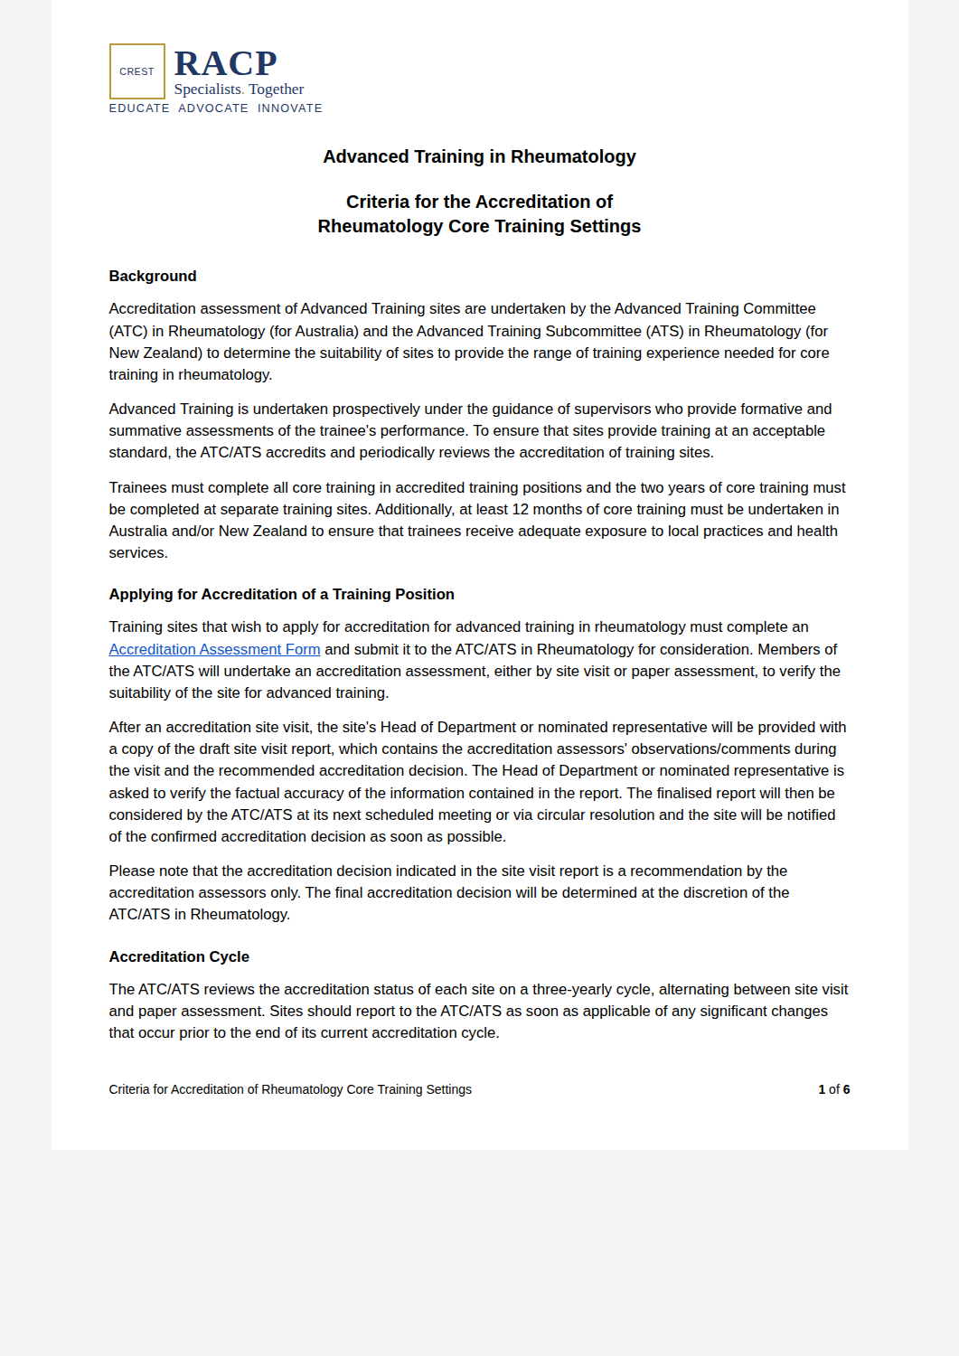CREST
RACP
Specialists. Together
EDUCATE ADVOCATE INNOVATE
Advanced Training in Rheumatology
Criteria for the Accreditation of
Rheumatology Core Training Settings
Background
Accreditation assessment of Advanced Training sites are undertaken by the Advanced Training Committee (ATC) in Rheumatology (for Australia) and the Advanced Training Subcommittee (ATS) in Rheumatology (for New Zealand) to determine the suitability of sites to provide the range of training experience needed for core training in rheumatology.
Advanced Training is undertaken prospectively under the guidance of supervisors who provide formative and summative assessments of the trainee's performance. To ensure that sites provide training at an acceptable standard, the ATC/ATS accredits and periodically reviews the accreditation of training sites.
Trainees must complete all core training in accredited training positions and the two years of core training must be completed at separate training sites. Additionally, at least 12 months of core training must be undertaken in Australia and/or New Zealand to ensure that trainees receive adequate exposure to local practices and health services.
Applying for Accreditation of a Training Position
Training sites that wish to apply for accreditation for advanced training in rheumatology must complete an Accreditation Assessment Form and submit it to the ATC/ATS in Rheumatology for consideration. Members of the ATC/ATS will undertake an accreditation assessment, either by site visit or paper assessment, to verify the suitability of the site for advanced training.
After an accreditation site visit, the site's Head of Department or nominated representative will be provided with a copy of the draft site visit report, which contains the accreditation assessors' observations/comments during the visit and the recommended accreditation decision. The Head of Department or nominated representative is asked to verify the factual accuracy of the information contained in the report. The finalised report will then be considered by the ATC/ATS at its next scheduled meeting or via circular resolution and the site will be notified of the confirmed accreditation decision as soon as possible.
Please note that the accreditation decision indicated in the site visit report is a recommendation by the accreditation assessors only. The final accreditation decision will be determined at the discretion of the ATC/ATS in Rheumatology.
Accreditation Cycle
The ATC/ATS reviews the accreditation status of each site on a three-yearly cycle, alternating between site visit and paper assessment. Sites should report to the ATC/ATS as soon as applicable of any significant changes that occur prior to the end of its current accreditation cycle.
Criteria for Accreditation of Rheumatology Core Training Settings 1 of 6